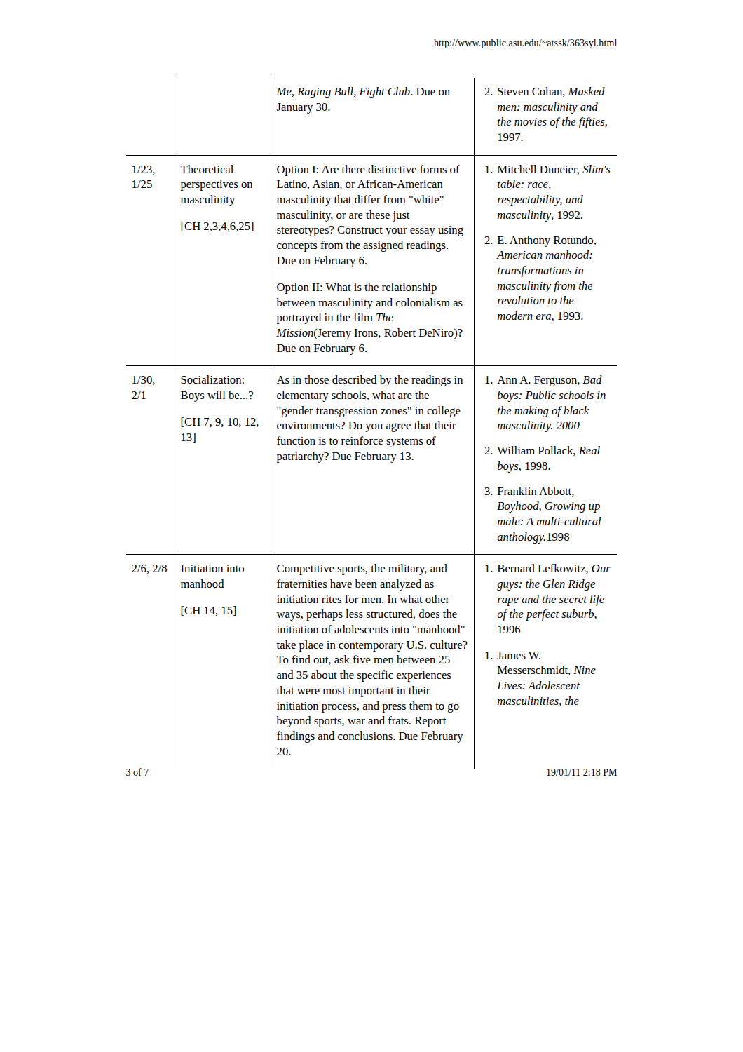http://www.public.asu.edu/~atssk/363syl.html
| | | Me, Raging Bull, Fight Club . Due on January 30. | Steven Cohan, Masked men: masculinity and the movies of the fifties, 1997. |
| 1/23, 1/25 | Theoretical perspectives on masculinity [CH 2,3,4,6,25] | Option I: Are there distinctive forms of Latino, Asian, or African-American masculinity that differ from "white" masculinity, or are these just stereotypes? Construct your essay using concepts from the assigned readings. Due on February 6. Option II: What is the relationship between masculinity and colonialism as portrayed in the film The Mission (Jeremy Irons, Robert DeNiro)? Due on February 6. | Mitchell Duneier, Slim's table: race, respectability, and masculinity , 1992. E. Anthony Rotundo, American manhood: transformations in masculinity from the revolution to the modern era, 1993. |
| 1/30, 2/1 | Socialization: Boys will be...? [CH 7, 9, 10, 12, 13] | As in those described by the readings in elementary schools, what are the "gender transgression zones" in college environments? Do you agree that their function is to reinforce systems of patriarchy? Due February 13. | Ann A. Ferguson, Bad boys: Public schools in the making of black masculinity. 2000 William Pollack, Real boys , 1998. Franklin Abbott, Boyhood, Growing up male: A multi-cultural anthology. 1998 |
| 2/6, 2/8 | Initiation into manhood [CH 14, 15] | Competitive sports, the military, and fraternities have been analyzed as initiation rites for men. In what other ways, perhaps less structured, does the initiation of adolescents into "manhood" take place in contemporary U.S. culture? To find out, ask five men between 25 and 35 about the specific experiences that were most important in their initiation process, and press them to go beyond sports, war and frats. Report findings and conclusions. Due February 20. | Bernard Lefkowitz, Our guys: the Glen Ridge rape and the secret life of the perfect suburb, 1996 James W. Messerschmidt, Nine Lives: Adolescent masculinities, the |
3 of 7 19/01/11 2:18 PM